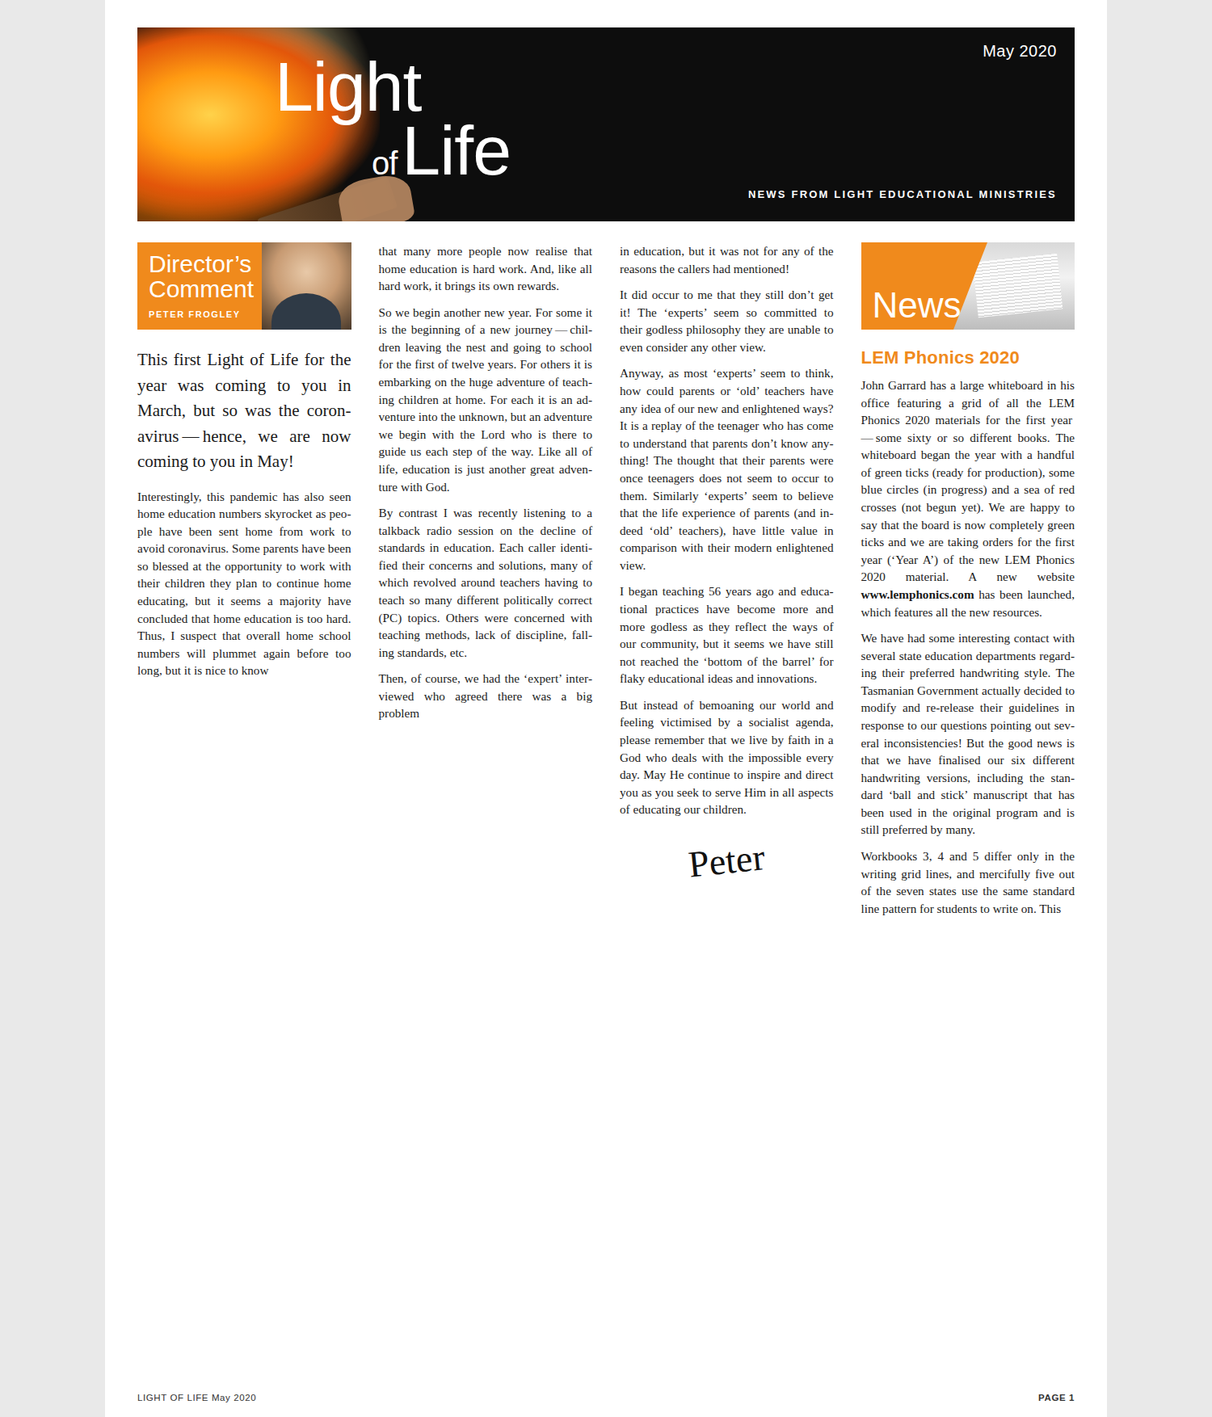May 2020
Light of Life
NEWS FROM LIGHT EDUCATIONAL MINISTRIES
Director’s
Comment
PETER FROGLEY
This first Light of Life for the year was coming to you in March, but so was the coronavirus — hence, we are now coming to you in May!
Interestingly, this pandemic has also seen home education numbers skyrocket as people have been sent home from work to avoid coronavirus. Some parents have been so blessed at the opportunity to work with their children they plan to continue home educating, but it seems a majority have concluded that home education is too hard. Thus, I suspect that overall home school numbers will plummet again before too long, but it is nice to know
that many more people now realise that home education is hard work. And, like all hard work, it brings its own rewards.
So we begin another new year. For some it is the beginning of a new journey — children leaving the nest and going to school for the first of twelve years. For others it is embarking on the huge adventure of teaching children at home. For each it is an adventure into the unknown, but an adventure we begin with the Lord who is there to guide us each step of the way. Like all of life, education is just another great adventure with God.
By contrast I was recently listening to a talkback radio session on the decline of standards in education. Each caller identified their concerns and solutions, many of which revolved around teachers having to teach so many different politically correct (PC) topics. Others were concerned with teaching methods, lack of discipline, falling standards, etc.
Then, of course, we had the ‘expert’ interviewed who agreed there was a big problem
in education, but it was not for any of the reasons the callers had mentioned!
It did occur to me that they still don’t get it! The ‘experts’ seem so committed to their godless philosophy they are unable to even consider any other view.
Anyway, as most ‘experts’ seem to think, how could parents or ‘old’ teachers have any idea of our new and enlightened ways? It is a replay of the teenager who has come to understand that parents don’t know anything! The thought that their parents were once teenagers does not seem to occur to them. Similarly ‘experts’ seem to believe that the life experience of parents (and indeed ‘old’ teachers), have little value in comparison with their modern enlightened view.
I began teaching 56 years ago and educational practices have become more and more godless as they reflect the ways of our community, but it seems we have still not reached the ‘bottom of the barrel’ for flaky educational ideas and innovations.
But instead of bemoaning our world and feeling victimised by a socialist agenda, please remember that we live by faith in a God who deals with the impossible every day. May He continue to inspire and direct you as you seek to serve Him in all aspects of educating our children.
Peter
News
LEM Phonics 2020
John Garrard has a large whiteboard in his office featuring a grid of all the LEM Phonics 2020 materials for the first year — some sixty or so different books. The whiteboard began the year with a handful of green ticks (ready for production), some blue circles (in progress) and a sea of red crosses (not begun yet). We are happy to say that the board is now completely green ticks and we are taking orders for the first year (‘Year A’) of the new LEM Phonics 2020 material. A new website www.lemphonics.com has been launched, which features all the new resources.
We have had some interesting contact with several state education departments regarding their preferred handwriting style. The Tasmanian Government actually decided to modify and re-release their guidelines in response to our questions pointing out several inconsistencies! But the good news is that we have finalised our six different handwriting versions, including the standard ‘ball and stick’ manuscript that has been used in the original program and is still preferred by many.
Workbooks 3, 4 and 5 differ only in the writing grid lines, and mercifully five out of the seven states use the same standard line pattern for students to write on. This
LIGHT OF LIFE May 2020
PAGE 1